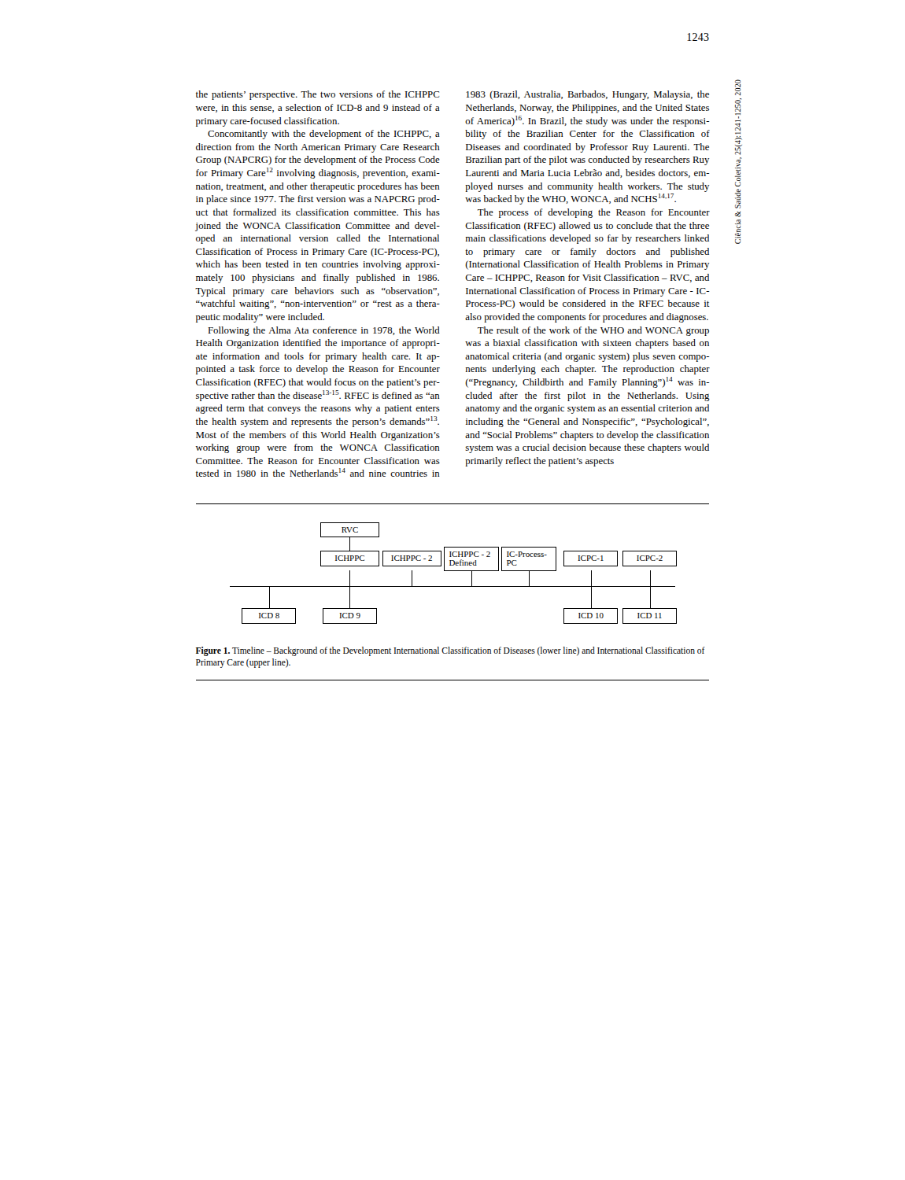1243
Ciência & Saúde Coletiva, 25(4):1241-1250, 2020
the patients’ perspective. The two versions of the ICHPPC were, in this sense, a selection of ICD-8 and 9 instead of a primary care-focused classification.
Concomitantly with the development of the ICHPPC, a direction from the North American Primary Care Research Group (NAPCRG) for the development of the Process Code for Primary Care12 involving diagnosis, prevention, examination, treatment, and other therapeutic procedures has been in place since 1977. The first version was a NAPCRG product that formalized its classification committee. This has joined the WONCA Classification Committee and developed an international version called the International Classification of Process in Primary Care (IC-Process-PC), which has been tested in ten countries involving approximately 100 physicians and finally published in 1986. Typical primary care behaviors such as “observation”, “watchful waiting”, “non-intervention” or “rest as a therapeutic modality” were included.
Following the Alma Ata conference in 1978, the World Health Organization identified the importance of appropriate information and tools for primary health care. It appointed a task force to develop the Reason for Encounter Classification (RFEC) that would focus on the patient’s perspective rather than the disease13-15. RFEC is defined as “an agreed term that conveys the reasons why a patient enters the health system and represents the person’s demands”13. Most of the members of this World Health Organization’s working group were from the WONCA Classification Committee. The Reason for Encounter Classification was tested in 1980 in the Netherlands14 and nine countries in 1983 (Brazil, Australia, Barbados, Hungary, Malaysia, the Netherlands, Norway, the Philippines, and the United States of America)16. In Brazil, the study was under the responsibility of the Brazilian Center for the Classification of Diseases and coordinated by Professor Ruy Laurenti. The Brazilian part of the pilot was conducted by researchers Ruy Laurenti and Maria Lucia Lebrão and, besides doctors, employed nurses and community health workers. The study was backed by the WHO, WONCA, and NCHS14,17.
The process of developing the Reason for Encounter Classification (RFEC) allowed us to conclude that the three main classifications developed so far by researchers linked to primary care or family doctors and published (International Classification of Health Problems in Primary Care – ICHPPC, Reason for Visit Classification – RVC, and International Classification of Process in Primary Care - IC-Process-PC) would be considered in the RFEC because it also provided the components for procedures and diagnoses.
The result of the work of the WHO and WONCA group was a biaxial classification with sixteen chapters based on anatomical criteria (and organic system) plus seven components underlying each chapter. The reproduction chapter (“Pregnancy, Childbirth and Family Planning”)14 was included after the first pilot in the Netherlands. Using anatomy and the organic system as an essential criterion and including the “General and Nonspecific”, “Psychological”, and “Social Problems” chapters to develop the classification system was a crucial decision because these chapters would primarily reflect the patient’s aspects
RVC
ICHPPC
ICHPPC - 2
ICHPPC - 2
Defined
IC-Process-
PC
ICPC-1
ICPC-2
ICD 8
ICD 9
ICD 10
ICD 11
Figure 1. Timeline – Background of the Development International Classification of Diseases (lower line) and International Classification of Primary Care (upper line).